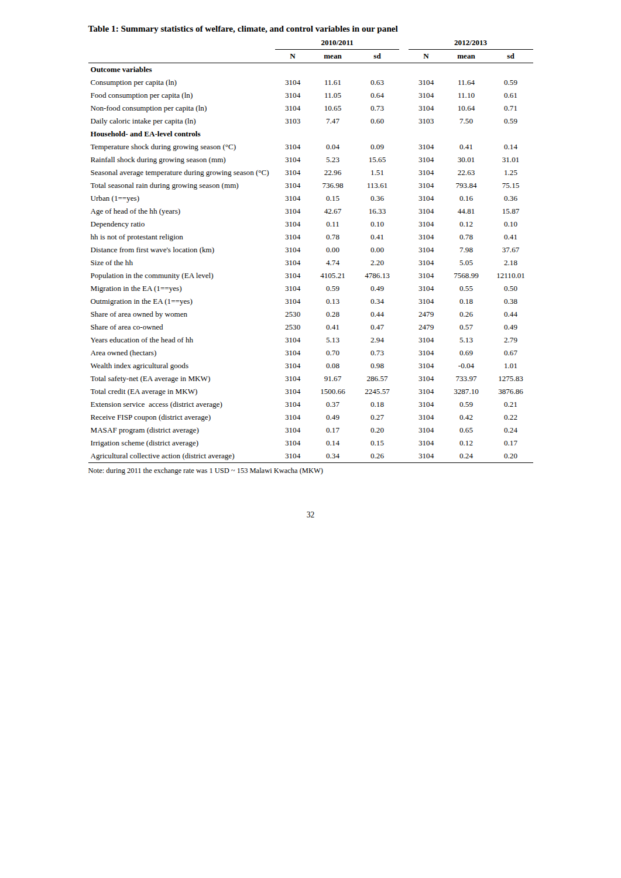Table 1: Summary statistics of welfare, climate, and control variables in our panel
| | 2010/2011 | | 2012/2013 |
| --- | --- | --- | --- |
| | N | mean | sd | | N | mean | sd |
| Outcome variables |
| Consumption per capita (ln) | 3104 | 11.61 | 0.63 | | 3104 | 11.64 | 0.59 |
| Food consumption per capita (ln) | 3104 | 11.05 | 0.64 | | 3104 | 11.10 | 0.61 |
| Non-food consumption per capita (ln) | 3104 | 10.65 | 0.73 | | 3104 | 10.64 | 0.71 |
| Daily caloric intake per capita (ln) | 3103 | 7.47 | 0.60 | | 3103 | 7.50 | 0.59 |
| Household- and EA-level controls |
| Temperature shock during growing season (°C) | 3104 | 0.04 | 0.09 | | 3104 | 0.41 | 0.14 |
| Rainfall shock during growing season (mm) | 3104 | 5.23 | 15.65 | | 3104 | 30.01 | 31.01 |
| Seasonal average temperature during growing season (°C) | 3104 | 22.96 | 1.51 | | 3104 | 22.63 | 1.25 |
| Total seasonal rain during growing season (mm) | 3104 | 736.98 | 113.61 | | 3104 | 793.84 | 75.15 |
| Urban (1==yes) | 3104 | 0.15 | 0.36 | | 3104 | 0.16 | 0.36 |
| Age of head of the hh (years) | 3104 | 42.67 | 16.33 | | 3104 | 44.81 | 15.87 |
| Dependency ratio | 3104 | 0.11 | 0.10 | | 3104 | 0.12 | 0.10 |
| hh is not of protestant religion | 3104 | 0.78 | 0.41 | | 3104 | 0.78 | 0.41 |
| Distance from first wave's location (km) | 3104 | 0.00 | 0.00 | | 3104 | 7.98 | 37.67 |
| Size of the hh | 3104 | 4.74 | 2.20 | | 3104 | 5.05 | 2.18 |
| Population in the community (EA level) | 3104 | 4105.21 | 4786.13 | | 3104 | 7568.99 | 12110.01 |
| Migration in the EA (1==yes) | 3104 | 0.59 | 0.49 | | 3104 | 0.55 | 0.50 |
| Outmigration in the EA (1==yes) | 3104 | 0.13 | 0.34 | | 3104 | 0.18 | 0.38 |
| Share of area owned by women | 2530 | 0.28 | 0.44 | | 2479 | 0.26 | 0.44 |
| Share of area co-owned | 2530 | 0.41 | 0.47 | | 2479 | 0.57 | 0.49 |
| Years education of the head of hh | 3104 | 5.13 | 2.94 | | 3104 | 5.13 | 2.79 |
| Area owned (hectars) | 3104 | 0.70 | 0.73 | | 3104 | 0.69 | 0.67 |
| Wealth index agricultural goods | 3104 | 0.08 | 0.98 | | 3104 | -0.04 | 1.01 |
| Total safety-net (EA average in MKW) | 3104 | 91.67 | 286.57 | | 3104 | 733.97 | 1275.83 |
| Total credit (EA average in MKW) | 3104 | 1500.66 | 2245.57 | | 3104 | 3287.10 | 3876.86 |
| Extension service access (district average) | 3104 | 0.37 | 0.18 | | 3104 | 0.59 | 0.21 |
| Receive FISP coupon (district average) | 3104 | 0.49 | 0.27 | | 3104 | 0.42 | 0.22 |
| MASAF program (district average) | 3104 | 0.17 | 0.20 | | 3104 | 0.65 | 0.24 |
| Irrigation scheme (district average) | 3104 | 0.14 | 0.15 | | 3104 | 0.12 | 0.17 |
| Agricultural collective action (district average) | 3104 | 0.34 | 0.26 | | 3104 | 0.24 | 0.20 |
Note: during 2011 the exchange rate was 1 USD ~ 153 Malawi Kwacha (MKW)
32